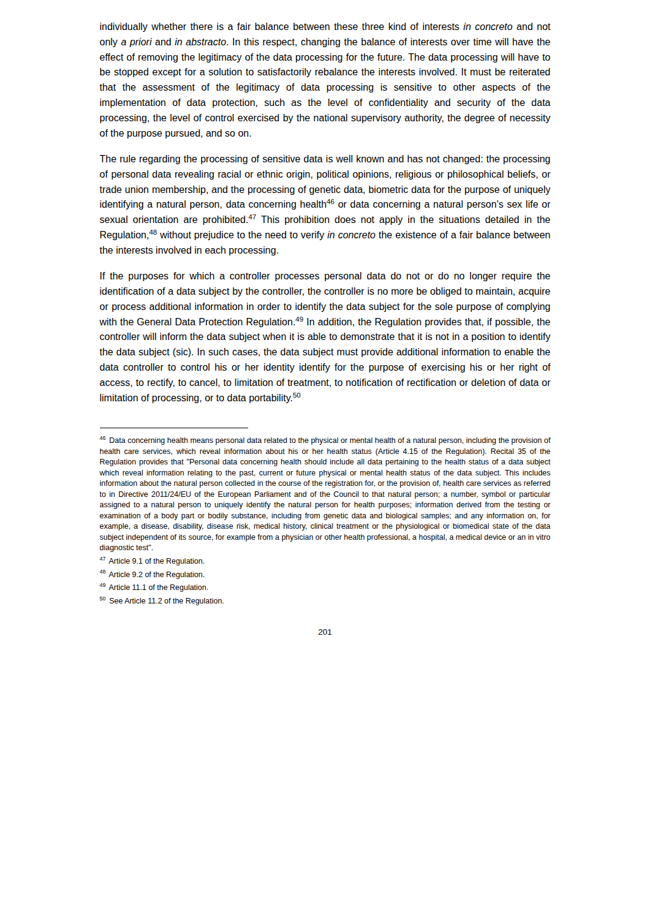individually whether there is a fair balance between these three kind of interests in concreto and not only a priori and in abstracto. In this respect, changing the balance of interests over time will have the effect of removing the legitimacy of the data processing for the future. The data processing will have to be stopped except for a solution to satisfactorily rebalance the interests involved. It must be reiterated that the assessment of the legitimacy of data processing is sensitive to other aspects of the implementation of data protection, such as the level of confidentiality and security of the data processing, the level of control exercised by the national supervisory authority, the degree of necessity of the purpose pursued, and so on.
The rule regarding the processing of sensitive data is well known and has not changed: the processing of personal data revealing racial or ethnic origin, political opinions, religious or philosophical beliefs, or trade union membership, and the processing of genetic data, biometric data for the purpose of uniquely identifying a natural person, data concerning health46 or data concerning a natural person's sex life or sexual orientation are prohibited.47 This prohibition does not apply in the situations detailed in the Regulation,48 without prejudice to the need to verify in concreto the existence of a fair balance between the interests involved in each processing.
If the purposes for which a controller processes personal data do not or do no longer require the identification of a data subject by the controller, the controller is no more be obliged to maintain, acquire or process additional information in order to identify the data subject for the sole purpose of complying with the General Data Protection Regulation.49 In addition, the Regulation provides that, if possible, the controller will inform the data subject when it is able to demonstrate that it is not in a position to identify the data subject (sic). In such cases, the data subject must provide additional information to enable the data controller to control his or her identity identify for the purpose of exercising his or her right of access, to rectify, to cancel, to limitation of treatment, to notification of rectification or deletion of data or limitation of processing, or to data portability.50
46 Data concerning health means personal data related to the physical or mental health of a natural person, including the provision of health care services, which reveal information about his or her health status (Article 4.15 of the Regulation). Recital 35 of the Regulation provides that "Personal data concerning health should include all data pertaining to the health status of a data subject which reveal information relating to the past, current or future physical or mental health status of the data subject. This includes information about the natural person collected in the course of the registration for, or the provision of, health care services as referred to in Directive 2011/24/EU of the European Parliament and of the Council to that natural person; a number, symbol or particular assigned to a natural person to uniquely identify the natural person for health purposes; information derived from the testing or examination of a body part or bodily substance, including from genetic data and biological samples; and any information on, for example, a disease, disability, disease risk, medical history, clinical treatment or the physiological or biomedical state of the data subject independent of its source, for example from a physician or other health professional, a hospital, a medical device or an in vitro diagnostic test".
47 Article 9.1 of the Regulation.
48 Article 9.2 of the Regulation.
49 Article 11.1 of the Regulation.
50 See Article 11.2 of the Regulation.
201